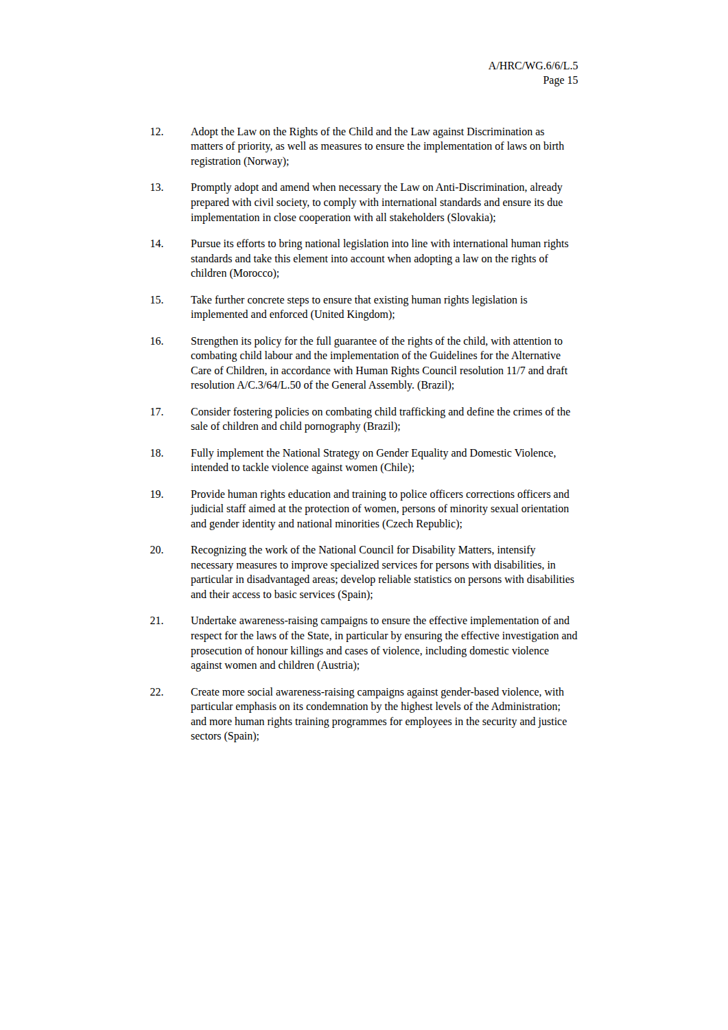A/HRC/WG.6/6/L.5
Page 15
12. Adopt the Law on the Rights of the Child and the Law against Discrimination as matters of priority, as well as measures to ensure the implementation of laws on birth registration (Norway);
13. Promptly adopt and amend when necessary the Law on Anti-Discrimination, already prepared with civil society, to comply with international standards and ensure its due implementation in close cooperation with all stakeholders (Slovakia);
14. Pursue its efforts to bring national legislation into line with international human rights standards and take this element into account when adopting a law on the rights of children (Morocco);
15. Take further concrete steps to ensure that existing human rights legislation is implemented and enforced (United Kingdom);
16. Strengthen its policy for the full guarantee of the rights of the child, with attention to combating child labour and the implementation of the Guidelines for the Alternative Care of Children, in accordance with Human Rights Council resolution 11/7 and draft resolution A/C.3/64/L.50 of the General Assembly. (Brazil);
17. Consider fostering policies on combating child trafficking and define the crimes of the sale of children and child pornography (Brazil);
18. Fully implement the National Strategy on Gender Equality and Domestic Violence, intended to tackle violence against women (Chile);
19. Provide human rights education and training to police officers corrections officers and judicial staff aimed at the protection of women, persons of minority sexual orientation and gender identity and national minorities (Czech Republic);
20. Recognizing the work of the National Council for Disability Matters, intensify necessary measures to improve specialized services for persons with disabilities, in particular in disadvantaged areas; develop reliable statistics on persons with disabilities and their access to basic services (Spain);
21. Undertake awareness-raising campaigns to ensure the effective implementation of and respect for the laws of the State, in particular by ensuring the effective investigation and prosecution of honour killings and cases of violence, including domestic violence against women and children (Austria);
22. Create more social awareness-raising campaigns against gender-based violence, with particular emphasis on its condemnation by the highest levels of the Administration; and more human rights training programmes for employees in the security and justice sectors (Spain);